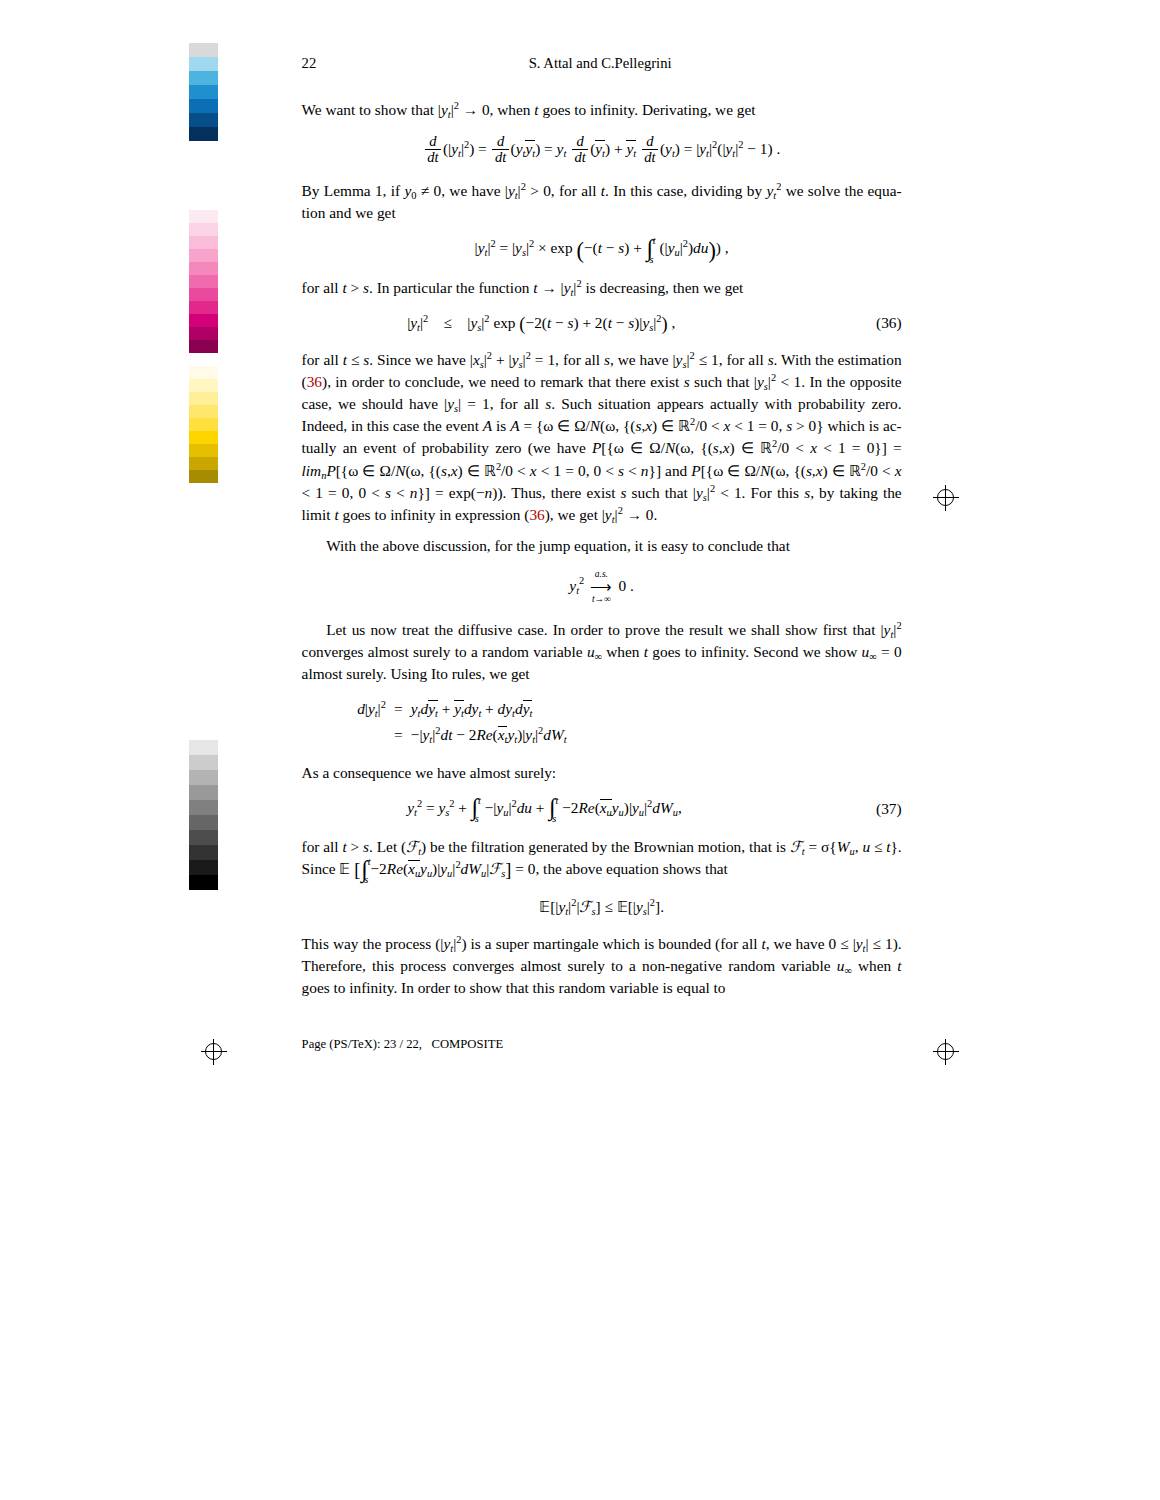22 S. Attal and C.Pellegrini
We want to show that |yt|2 → 0, when t goes to infinity. Derivating, we get
ddt(|yt|2) = ddt(yt yt) = yt ddt(yt) + yt ddt(yt) = |yt|2(|yt|2 − 1) .
By Lemma 1, if y0 ≠ 0, we have |yt|2 > 0, for all t. In this case, dividing by yt2 we solve the equation and we get
|yt|2 = |ys|2 × exp (−(t − s) + t∫s (|yu|2)du)) ,
for all t > s. In particular the function t → |yt|2 is decreasing, then we get
|yt|2 ≤ |ys|2 exp (−2(t − s) + 2(t − s)|ys|2) , (36)
for all t ≤ s. Since we have |xs|2 + |ys|2 = 1, for all s, we have |ys|2 ≤ 1, for all s. With the estimation (36), in order to conclude, we need to remark that there exist s such that |ys|2 < 1. In the opposite case, we should have |ys| = 1, for all s. Such situation appears actually with probability zero. Indeed, in this case the event A is A = {ω ∈ Ω/N(ω, {(s,x) ∈ ℝ2/0 < x < 1 = 0, s > 0} which is actually an event of probability zero (we have P[{ω ∈ Ω/N(ω, {(s,x) ∈ ℝ2/0 < x < 1 = 0}] = limnP[{ω ∈ Ω/N(ω, {(s,x) ∈ ℝ2/0 < x < 1 = 0, 0 < s < n}] and P[{ω ∈ Ω/N(ω, {(s,x) ∈ ℝ2/0 < x < 1 = 0, 0 < s < n}] = exp(−n)). Thus, there exist s such that |ys|2 < 1. For this s, by taking the limit t goes to infinity in expression (36), we get |yt|2 → 0.
With the above discussion, for the jump equation, it is easy to conclude that
yt2 a.s.⟶t→∞ 0 .
Let us now treat the diffusive case. In order to prove the result we shall show first that |yt|2 converges almost surely to a random variable u∞ when t goes to infinity. Second we show u∞ = 0 almost surely. Using Ito rules, we get
| d / y t / 2 | = | y t d y t + y t dy t + dy t d y t |
| | = | −/ y t / 2 dt − 2 Re ( x t y t )/ y t / 2 dW t |
As a consequence we have almost surely:
yt2 = ys2 + t∫s −|yu|2du + t∫s −2Re(xu yu)|yu|2dWu, (37)
for all t > s. Let (ℱt) be the filtration generated by the Brownian motion, that is ℱt = σ{Wu, u ≤ t}. Since 𝔼 [t∫s−2Re(xu yu)|yu|2dWu|ℱs] = 0, the above equation shows that
𝔼[|yt|2|ℱs] ≤ 𝔼[|ys|2].
This way the process (|yt|2) is a super martingale which is bounded (for all t, we have 0 ≤ |yt| ≤ 1). Therefore, this process converges almost surely to a non-negative random variable u∞ when t goes to infinity. In order to show that this random variable is equal to
Page (PS/TeX): 23 / 22, COMPOSITE